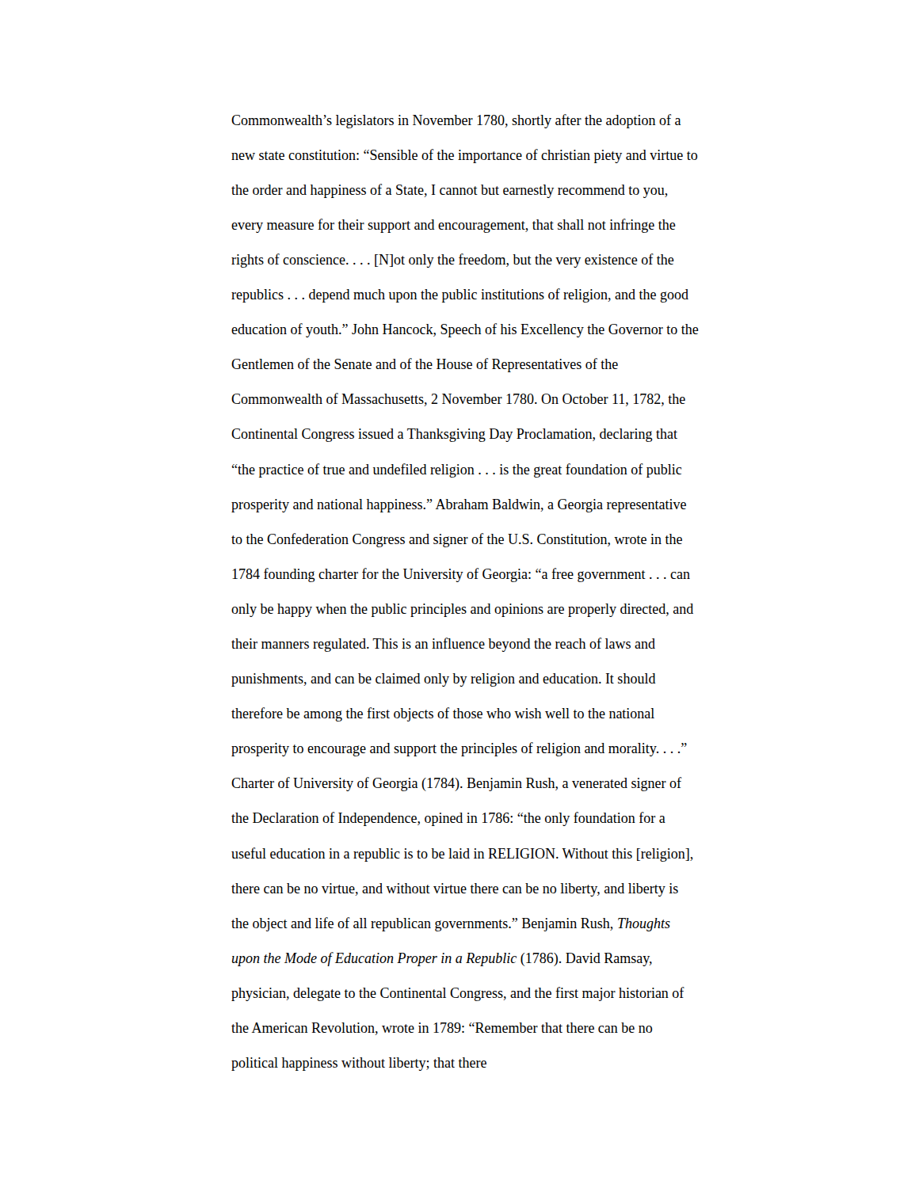Commonwealth’s legislators in November 1780, shortly after the adoption of a new state constitution: “Sensible of the importance of christian piety and virtue to the order and happiness of a State, I cannot but earnestly recommend to you, every measure for their support and encouragement, that shall not infringe the rights of conscience. . . . [N]ot only the freedom, but the very existence of the republics . . . depend much upon the public institutions of religion, and the good education of youth.” John Hancock, Speech of his Excellency the Governor to the Gentlemen of the Senate and of the House of Representatives of the Commonwealth of Massachusetts, 2 November 1780. On October 11, 1782, the Continental Congress issued a Thanksgiving Day Proclamation, declaring that “the practice of true and undefiled religion . . . is the great foundation of public prosperity and national happiness.” Abraham Baldwin, a Georgia representative to the Confederation Congress and signer of the U.S. Constitution, wrote in the 1784 founding charter for the University of Georgia: “a free government . . . can only be happy when the public principles and opinions are properly directed, and their manners regulated. This is an influence beyond the reach of laws and punishments, and can be claimed only by religion and education. It should therefore be among the first objects of those who wish well to the national prosperity to encourage and support the principles of religion and morality. . . .” Charter of University of Georgia (1784). Benjamin Rush, a venerated signer of the Declaration of Independence, opined in 1786: “the only foundation for a useful education in a republic is to be laid in RELIGION. Without this [religion], there can be no virtue, and without virtue there can be no liberty, and liberty is the object and life of all republican governments.” Benjamin Rush, Thoughts upon the Mode of Education Proper in a Republic (1786). David Ramsay, physician, delegate to the Continental Congress, and the first major historian of the American Revolution, wrote in 1789: “Remember that there can be no political happiness without liberty; that there